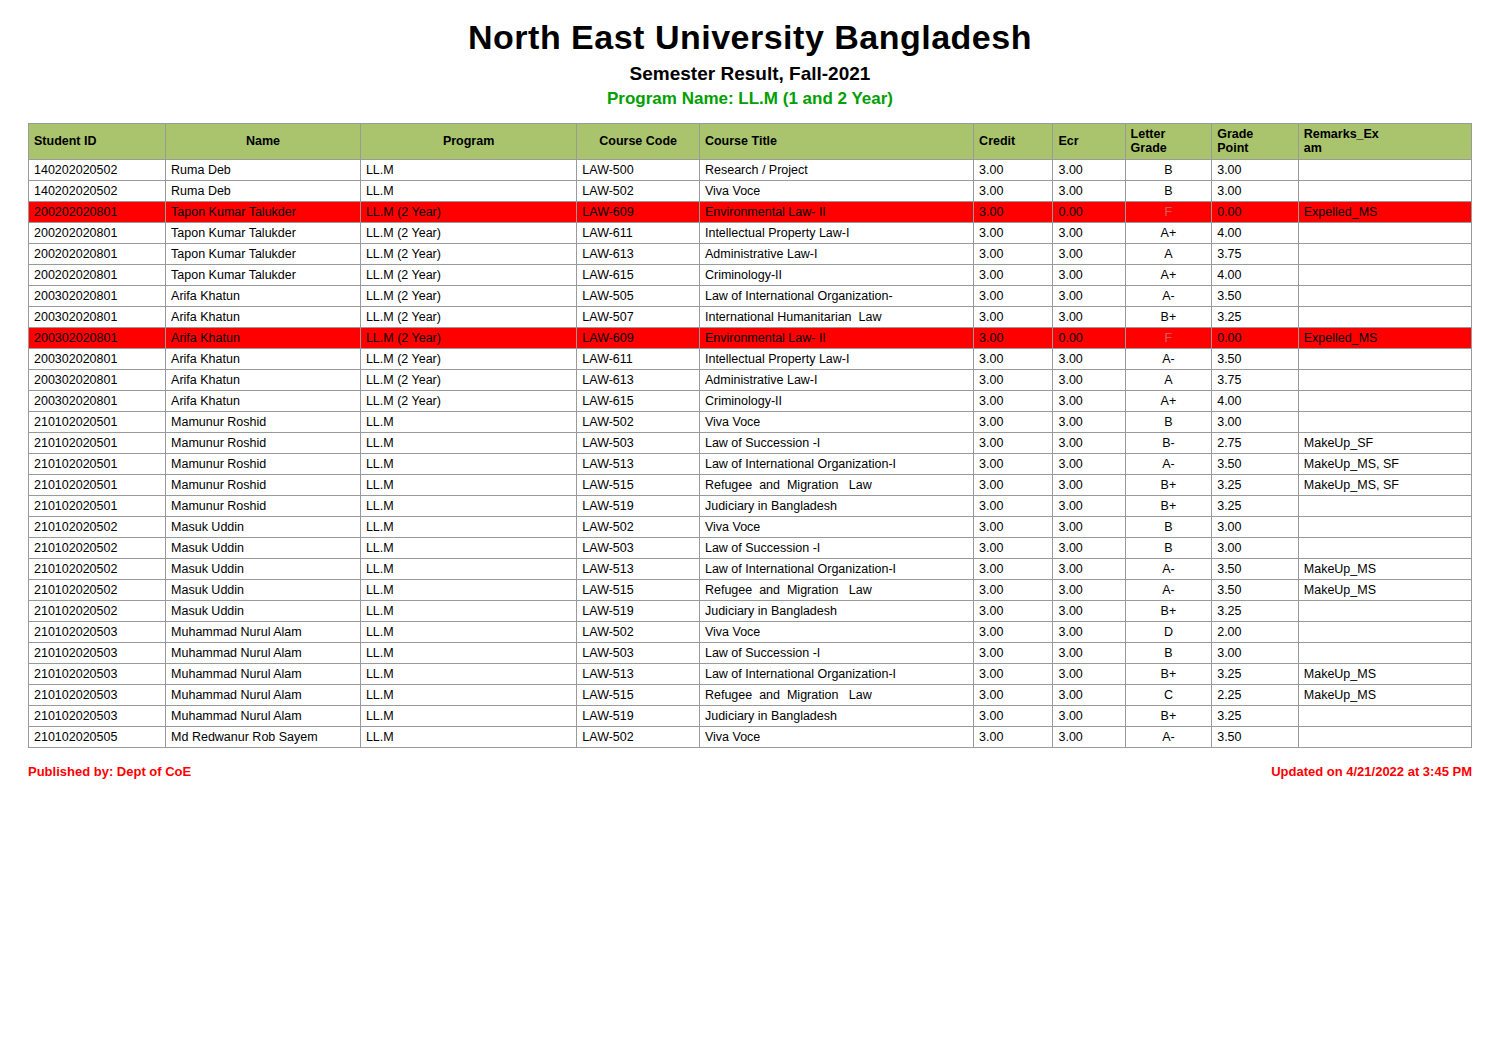North East University Bangladesh
Semester Result, Fall-2021
Program Name: LL.M (1 and 2 Year)
| Student ID | Name | Program | Course Code | Course Title | Credit | Ecr | Letter Grade | Grade Point | Remarks_Ex am |
| --- | --- | --- | --- | --- | --- | --- | --- | --- | --- |
| 140202020502 | Ruma Deb | LL.M | LAW-500 | Research / Project | 3.00 | 3.00 | B | 3.00 | |
| 140202020502 | Ruma Deb | LL.M | LAW-502 | Viva Voce | 3.00 | 3.00 | B | 3.00 | |
| 200202020801 | Tapon Kumar Talukder | LL.M (2 Year) | LAW-609 | Environmental Law- II | 3.00 | 0.00 | F | 0.00 | Expelled_MS |
| 200202020801 | Tapon Kumar Talukder | LL.M (2 Year) | LAW-611 | Intellectual Property Law-I | 3.00 | 3.00 | A+ | 4.00 | |
| 200202020801 | Tapon Kumar Talukder | LL.M (2 Year) | LAW-613 | Administrative Law-I | 3.00 | 3.00 | A | 3.75 | |
| 200202020801 | Tapon Kumar Talukder | LL.M (2 Year) | LAW-615 | Criminology-II | 3.00 | 3.00 | A+ | 4.00 | |
| 200302020801 | Arifa Khatun | LL.M (2 Year) | LAW-505 | Law of International Organization- | 3.00 | 3.00 | A- | 3.50 | |
| 200302020801 | Arifa Khatun | LL.M (2 Year) | LAW-507 | International Humanitarian Law | 3.00 | 3.00 | B+ | 3.25 | |
| 200302020801 | Arifa Khatun | LL.M (2 Year) | LAW-609 | Environmental Law- II | 3.00 | 0.00 | F | 0.00 | Expelled_MS |
| 200302020801 | Arifa Khatun | LL.M (2 Year) | LAW-611 | Intellectual Property Law-I | 3.00 | 3.00 | A- | 3.50 | |
| 200302020801 | Arifa Khatun | LL.M (2 Year) | LAW-613 | Administrative Law-I | 3.00 | 3.00 | A | 3.75 | |
| 200302020801 | Arifa Khatun | LL.M (2 Year) | LAW-615 | Criminology-II | 3.00 | 3.00 | A+ | 4.00 | |
| 210102020501 | Mamunur Roshid | LL.M | LAW-502 | Viva Voce | 3.00 | 3.00 | B | 3.00 | |
| 210102020501 | Mamunur Roshid | LL.M | LAW-503 | Law of Succession -I | 3.00 | 3.00 | B- | 2.75 | MakeUp_SF |
| 210102020501 | Mamunur Roshid | LL.M | LAW-513 | Law of International Organization-I | 3.00 | 3.00 | A- | 3.50 | MakeUp_MS, SF |
| 210102020501 | Mamunur Roshid | LL.M | LAW-515 | Refugee and Migration Law | 3.00 | 3.00 | B+ | 3.25 | MakeUp_MS, SF |
| 210102020501 | Mamunur Roshid | LL.M | LAW-519 | Judiciary in Bangladesh | 3.00 | 3.00 | B+ | 3.25 | |
| 210102020502 | Masuk Uddin | LL.M | LAW-502 | Viva Voce | 3.00 | 3.00 | B | 3.00 | |
| 210102020502 | Masuk Uddin | LL.M | LAW-503 | Law of Succession -I | 3.00 | 3.00 | B | 3.00 | |
| 210102020502 | Masuk Uddin | LL.M | LAW-513 | Law of International Organization-I | 3.00 | 3.00 | A- | 3.50 | MakeUp_MS |
| 210102020502 | Masuk Uddin | LL.M | LAW-515 | Refugee and Migration Law | 3.00 | 3.00 | A- | 3.50 | MakeUp_MS |
| 210102020502 | Masuk Uddin | LL.M | LAW-519 | Judiciary in Bangladesh | 3.00 | 3.00 | B+ | 3.25 | |
| 210102020503 | Muhammad Nurul Alam | LL.M | LAW-502 | Viva Voce | 3.00 | 3.00 | D | 2.00 | |
| 210102020503 | Muhammad Nurul Alam | LL.M | LAW-503 | Law of Succession -I | 3.00 | 3.00 | B | 3.00 | |
| 210102020503 | Muhammad Nurul Alam | LL.M | LAW-513 | Law of International Organization-I | 3.00 | 3.00 | B+ | 3.25 | MakeUp_MS |
| 210102020503 | Muhammad Nurul Alam | LL.M | LAW-515 | Refugee and Migration Law | 3.00 | 3.00 | C | 2.25 | MakeUp_MS |
| 210102020503 | Muhammad Nurul Alam | LL.M | LAW-519 | Judiciary in Bangladesh | 3.00 | 3.00 | B+ | 3.25 | |
| 210102020505 | Md Redwanur Rob Sayem | LL.M | LAW-502 | Viva Voce | 3.00 | 3.00 | A- | 3.50 | |
Published by: Dept of CoE
Updated on 4/21/2022 at 3:45 PM